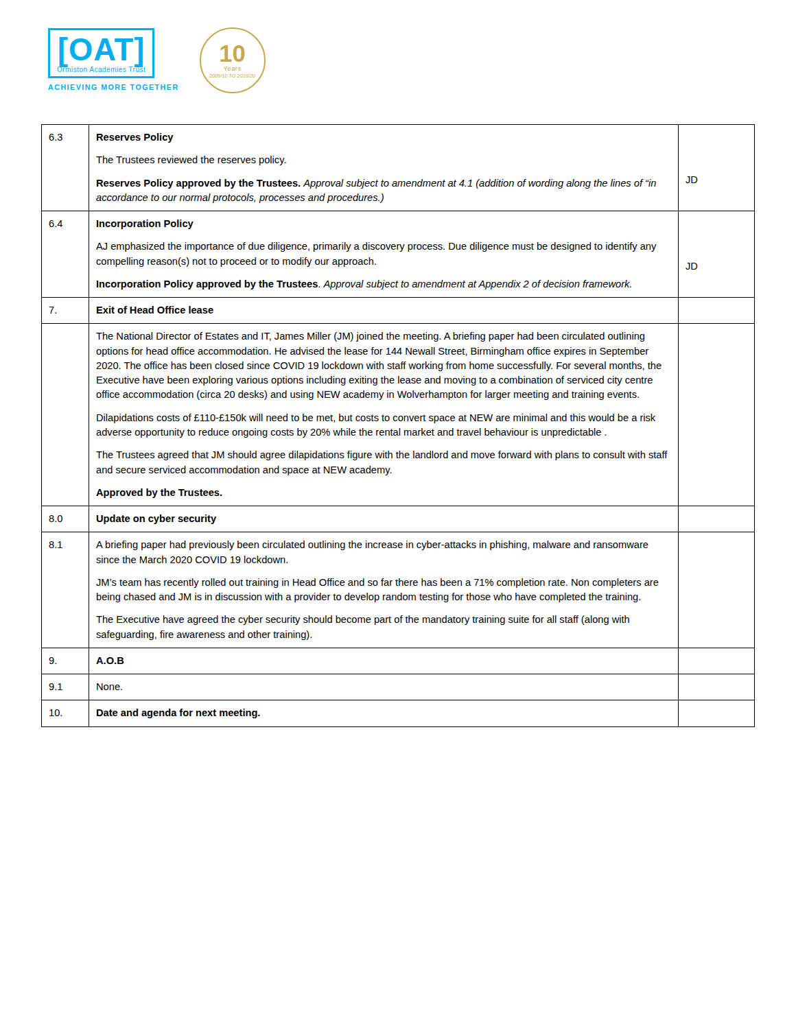[OAT]
Ormiston Academies Trust
ACHIEVING MORE TOGETHER
10
Years
2009/10 TO 2019/20
| 6.3 | Reserves Policy The Trustees reviewed the reserves policy. Reserves Policy approved by the Trustees. Approval subject to amendment at 4.1 (addition of wording along the lines of “in accordance to our normal protocols, processes and procedures.) | JD |
| 6.4 | Incorporation Policy AJ emphasized the importance of due diligence, primarily a discovery process. Due diligence must be designed to identify any compelling reason(s) not to proceed or to modify our approach. Incorporation Policy approved by the Trustees . Approval subject to amendment at Appendix 2 of decision framework. | JD |
| 7. | Exit of Head Office lease | |
| | The National Director of Estates and IT, James Miller (JM) joined the meeting. A briefing paper had been circulated outlining options for head office accommodation. He advised the lease for 144 Newall Street, Birmingham office expires in September 2020. The office has been closed since COVID 19 lockdown with staff working from home successfully. For several months, the Executive have been exploring various options including exiting the lease and moving to a combination of serviced city centre office accommodation (circa 20 desks) and using NEW academy in Wolverhampton for larger meeting and training events. Dilapidations costs of £110-£150k will need to be met, but costs to convert space at NEW are minimal and this would be a risk adverse opportunity to reduce ongoing costs by 20% while the rental market and travel behaviour is unpredictable . The Trustees agreed that JM should agree dilapidations figure with the landlord and move forward with plans to consult with staff and secure serviced accommodation and space at NEW academy. Approved by the Trustees. | |
| 8.0 | Update on cyber security | |
| 8.1 | A briefing paper had previously been circulated outlining the increase in cyber-attacks in phishing, malware and ransomware since the March 2020 COVID 19 lockdown. JM’s team has recently rolled out training in Head Office and so far there has been a 71% completion rate. Non completers are being chased and JM is in discussion with a provider to develop random testing for those who have completed the training. The Executive have agreed the cyber security should become part of the mandatory training suite for all staff (along with safeguarding, fire awareness and other training). | |
| 9. | A.O.B | |
| 9.1 | None. | |
| 10. | Date and agenda for next meeting. | |